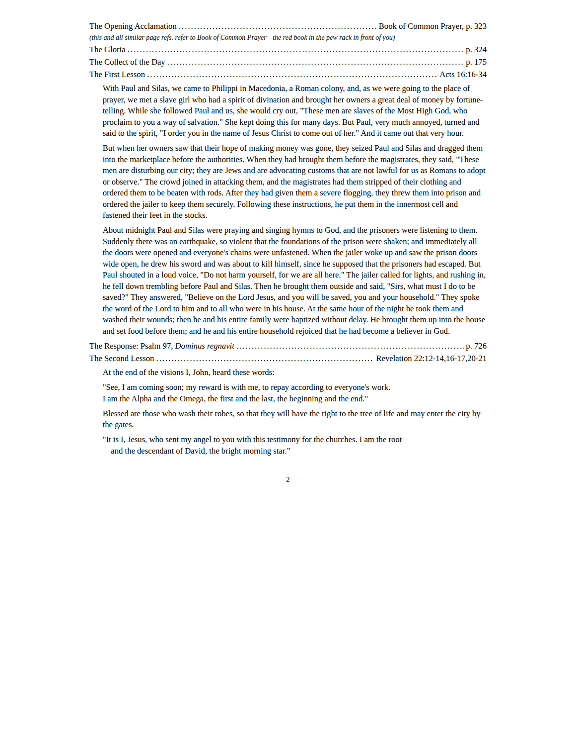The Opening Acclamation Book of Common Prayer, p. 323
(this and all similar page refs. refer to Book of Common Prayer—the red book in the pew rack in front of you)
The Gloria p. 324
The Collect of the Day p. 175
The First Lesson Acts 16:16-34
With Paul and Silas, we came to Philippi in Macedonia, a Roman colony, and, as we were going to the place of prayer, we met a slave girl who had a spirit of divination and brought her owners a great deal of money by fortune-telling. While she followed Paul and us, she would cry out, "These men are slaves of the Most High God, who proclaim to you a way of salvation." She kept doing this for many days. But Paul, very much annoyed, turned and said to the spirit, "I order you in the name of Jesus Christ to come out of her." And it came out that very hour.
But when her owners saw that their hope of making money was gone, they seized Paul and Silas and dragged them into the marketplace before the authorities. When they had brought them before the magistrates, they said, "These men are disturbing our city; they are Jews and are advocating customs that are not lawful for us as Romans to adopt or observe." The crowd joined in attacking them, and the magistrates had them stripped of their clothing and ordered them to be beaten with rods. After they had given them a severe flogging, they threw them into prison and ordered the jailer to keep them securely. Following these instructions, he put them in the innermost cell and fastened their feet in the stocks.
About midnight Paul and Silas were praying and singing hymns to God, and the prisoners were listening to them. Suddenly there was an earthquake, so violent that the foundations of the prison were shaken; and immediately all the doors were opened and everyone's chains were unfastened. When the jailer woke up and saw the prison doors wide open, he drew his sword and was about to kill himself, since he supposed that the prisoners had escaped. But Paul shouted in a loud voice, "Do not harm yourself, for we are all here." The jailer called for lights, and rushing in, he fell down trembling before Paul and Silas. Then he brought them outside and said, "Sirs, what must I do to be saved?" They answered, "Believe on the Lord Jesus, and you will be saved, you and your household." They spoke the word of the Lord to him and to all who were in his house. At the same hour of the night he took them and washed their wounds; then he and his entire family were baptized without delay. He brought them up into the house and set food before them; and he and his entire household rejoiced that he had become a believer in God.
The Response: Psalm 97, Dominus regnavit p. 726
The Second Lesson Revelation 22:12-14,16-17,20-21
At the end of the visions I, John, heard these words:
"See, I am coming soon; my reward is with me, to repay according to everyone's work.
I am the Alpha and the Omega, the first and the last, the beginning and the end."
Blessed are those who wash their robes, so that they will have the right to the tree of life and may enter the city by the gates.
"It is I, Jesus, who sent my angel to you with this testimony for the churches. I am the root
and the descendant of David, the bright morning star."
2